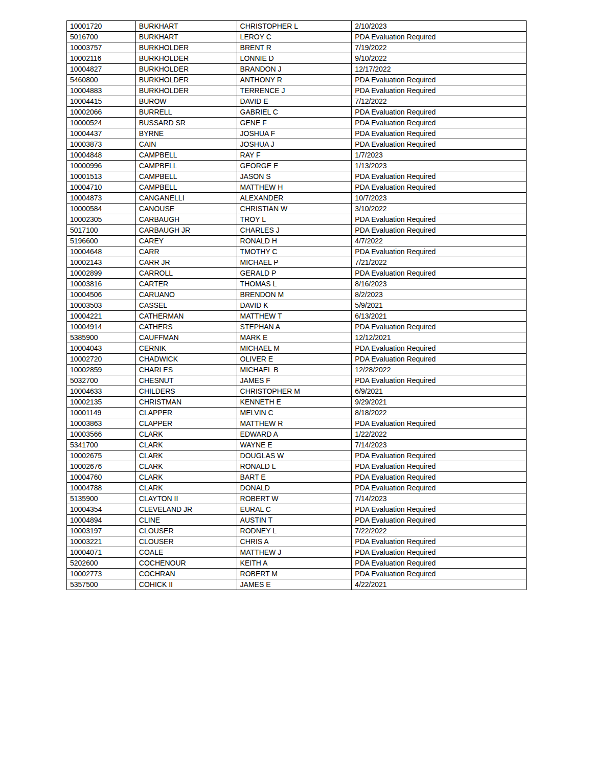| 10001720 | BURKHART | CHRISTOPHER L | 2/10/2023 |
| 5016700 | BURKHART | LEROY C | PDA Evaluation Required |
| 10003757 | BURKHOLDER | BRENT R | 7/19/2022 |
| 10002116 | BURKHOLDER | LONNIE D | 9/10/2022 |
| 10004827 | BURKHOLDER | BRANDON J | 12/17/2022 |
| 5460800 | BURKHOLDER | ANTHONY R | PDA Evaluation Required |
| 10004883 | BURKHOLDER | TERRENCE J | PDA Evaluation Required |
| 10004415 | BUROW | DAVID E | 7/12/2022 |
| 10002066 | BURRELL | GABRIEL C | PDA Evaluation Required |
| 10000524 | BUSSARD SR | GENE F | PDA Evaluation Required |
| 10004437 | BYRNE | JOSHUA F | PDA Evaluation Required |
| 10003873 | CAIN | JOSHUA J | PDA Evaluation Required |
| 10004848 | CAMPBELL | RAY F | 1/7/2023 |
| 10000996 | CAMPBELL | GEORGE E | 1/13/2023 |
| 10001513 | CAMPBELL | JASON S | PDA Evaluation Required |
| 10004710 | CAMPBELL | MATTHEW H | PDA Evaluation Required |
| 10004873 | CANGANELLI | ALEXANDER | 10/7/2023 |
| 10000584 | CANOUSE | CHRISTIAN W | 3/10/2022 |
| 10002305 | CARBAUGH | TROY L | PDA Evaluation Required |
| 5017100 | CARBAUGH JR | CHARLES J | PDA Evaluation Required |
| 5196600 | CAREY | RONALD H | 4/7/2022 |
| 10004648 | CARR | TMOTHY C | PDA Evaluation Required |
| 10002143 | CARR JR | MICHAEL P | 7/21/2022 |
| 10002899 | CARROLL | GERALD P | PDA Evaluation Required |
| 10003816 | CARTER | THOMAS L | 8/16/2023 |
| 10004506 | CARUANO | BRENDON M | 8/2/2023 |
| 10003503 | CASSEL | DAVID K | 5/9/2021 |
| 10004221 | CATHERMAN | MATTHEW T | 6/13/2021 |
| 10004914 | CATHERS | STEPHAN A | PDA Evaluation Required |
| 5385900 | CAUFFMAN | MARK E | 12/12/2021 |
| 10004043 | CERNIK | MICHAEL M | PDA Evaluation Required |
| 10002720 | CHADWICK | OLIVER E | PDA Evaluation Required |
| 10002859 | CHARLES | MICHAEL B | 12/28/2022 |
| 5032700 | CHESNUT | JAMES F | PDA Evaluation Required |
| 10004633 | CHILDERS | CHRISTOPHER M | 6/9/2021 |
| 10002135 | CHRISTMAN | KENNETH E | 9/29/2021 |
| 10001149 | CLAPPER | MELVIN C | 8/18/2022 |
| 10003863 | CLAPPER | MATTHEW R | PDA Evaluation Required |
| 10003566 | CLARK | EDWARD A | 1/22/2022 |
| 5341700 | CLARK | WAYNE E | 7/14/2023 |
| 10002675 | CLARK | DOUGLAS W | PDA Evaluation Required |
| 10002676 | CLARK | RONALD L | PDA Evaluation Required |
| 10004760 | CLARK | BART E | PDA Evaluation Required |
| 10004788 | CLARK | DONALD | PDA Evaluation Required |
| 5135900 | CLAYTON II | ROBERT W | 7/14/2023 |
| 10004354 | CLEVELAND JR | EURAL C | PDA Evaluation Required |
| 10004894 | CLINE | AUSTIN T | PDA Evaluation Required |
| 10003197 | CLOUSER | RODNEY L | 7/22/2022 |
| 10003221 | CLOUSER | CHRIS A | PDA Evaluation Required |
| 10004071 | COALE | MATTHEW J | PDA Evaluation Required |
| 5202600 | COCHENOUR | KEITH A | PDA Evaluation Required |
| 10002773 | COCHRAN | ROBERT M | PDA Evaluation Required |
| 5357500 | COHICK II | JAMES E | 4/22/2021 |